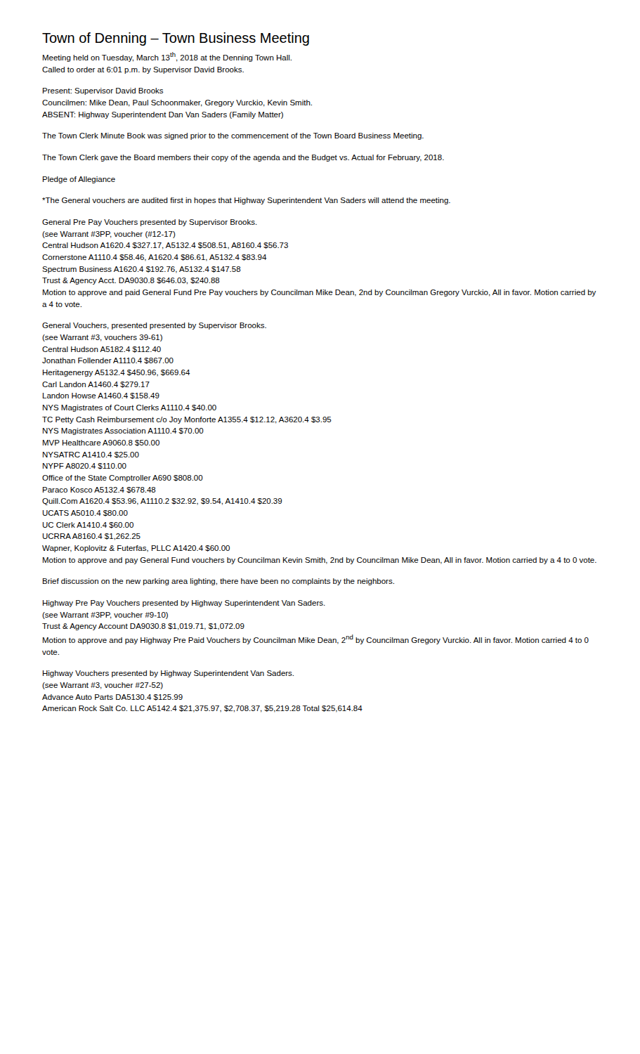Town of Denning – Town Business Meeting
Meeting held on Tuesday, March 13th, 2018 at the Denning Town Hall.
Called to order at 6:01 p.m. by Supervisor David Brooks.
Present: Supervisor David Brooks
Councilmen: Mike Dean, Paul Schoonmaker, Gregory Vurckio, Kevin Smith.
ABSENT: Highway Superintendent Dan Van Saders (Family Matter)
The Town Clerk Minute Book was signed prior to the commencement of the Town Board Business Meeting.
The Town Clerk gave the Board members their copy of the agenda and the Budget vs. Actual for February, 2018.
Pledge of Allegiance
*The General vouchers are audited first in hopes that Highway Superintendent Van Saders will attend the meeting.
General Pre Pay Vouchers presented by Supervisor Brooks.
(see Warrant #3PP, voucher (#12-17)
Central Hudson A1620.4 $327.17, A5132.4 $508.51, A8160.4 $56.73
Cornerstone A1110.4 $58.46, A1620.4 $86.61, A5132.4 $83.94
Spectrum Business A1620.4 $192.76, A5132.4 $147.58
Trust & Agency Acct. DA9030.8 $646.03, $240.88
Motion to approve and paid General Fund Pre Pay vouchers by Councilman Mike Dean, 2nd by Councilman Gregory Vurckio, All in favor. Motion carried by a 4 to vote.
General Vouchers, presented presented by Supervisor Brooks.
(see Warrant #3, vouchers 39-61)
Central Hudson A5182.4 $112.40
Jonathan Follender A1110.4 $867.00
Heritagenergy A5132.4 $450.96, $669.64
Carl Landon A1460.4 $279.17
Landon Howse A1460.4 $158.49
NYS Magistrates of Court Clerks A1110.4 $40.00
TC Petty Cash Reimbursement c/o Joy Monforte A1355.4 $12.12, A3620.4 $3.95
NYS Magistrates Association A1110.4 $70.00
MVP Healthcare A9060.8 $50.00
NYSATRC A1410.4 $25.00
NYPF A8020.4 $110.00
Office of the State Comptroller A690 $808.00
Paraco Kosco A5132.4 $678.48
Quill.Com A1620.4 $53.96, A1110.2 $32.92, $9.54, A1410.4 $20.39
UCATS A5010.4 $80.00
UC Clerk A1410.4 $60.00
UCRRA A8160.4 $1,262.25
Wapner, Koplovitz & Futerfas, PLLC A1420.4 $60.00
Motion to approve and pay General Fund vouchers by Councilman Kevin Smith, 2nd by Councilman Mike Dean, All in favor. Motion carried by a 4 to 0 vote.
Brief discussion on the new parking area lighting, there have been no complaints by the neighbors.
Highway Pre Pay Vouchers presented by Highway Superintendent Van Saders.
(see Warrant #3PP, voucher #9-10)
Trust & Agency Account DA9030.8 $1,019.71, $1,072.09
Motion to approve and pay Highway Pre Paid Vouchers by Councilman Mike Dean, 2nd by Councilman Gregory Vurckio. All in favor. Motion carried 4 to 0 vote.
Highway Vouchers presented by Highway Superintendent Van Saders.
(see Warrant #3, voucher #27-52)
Advance Auto Parts DA5130.4 $125.99
American Rock Salt Co. LLC A5142.4 $21,375.97, $2,708.37, $5,219.28 Total $25,614.84